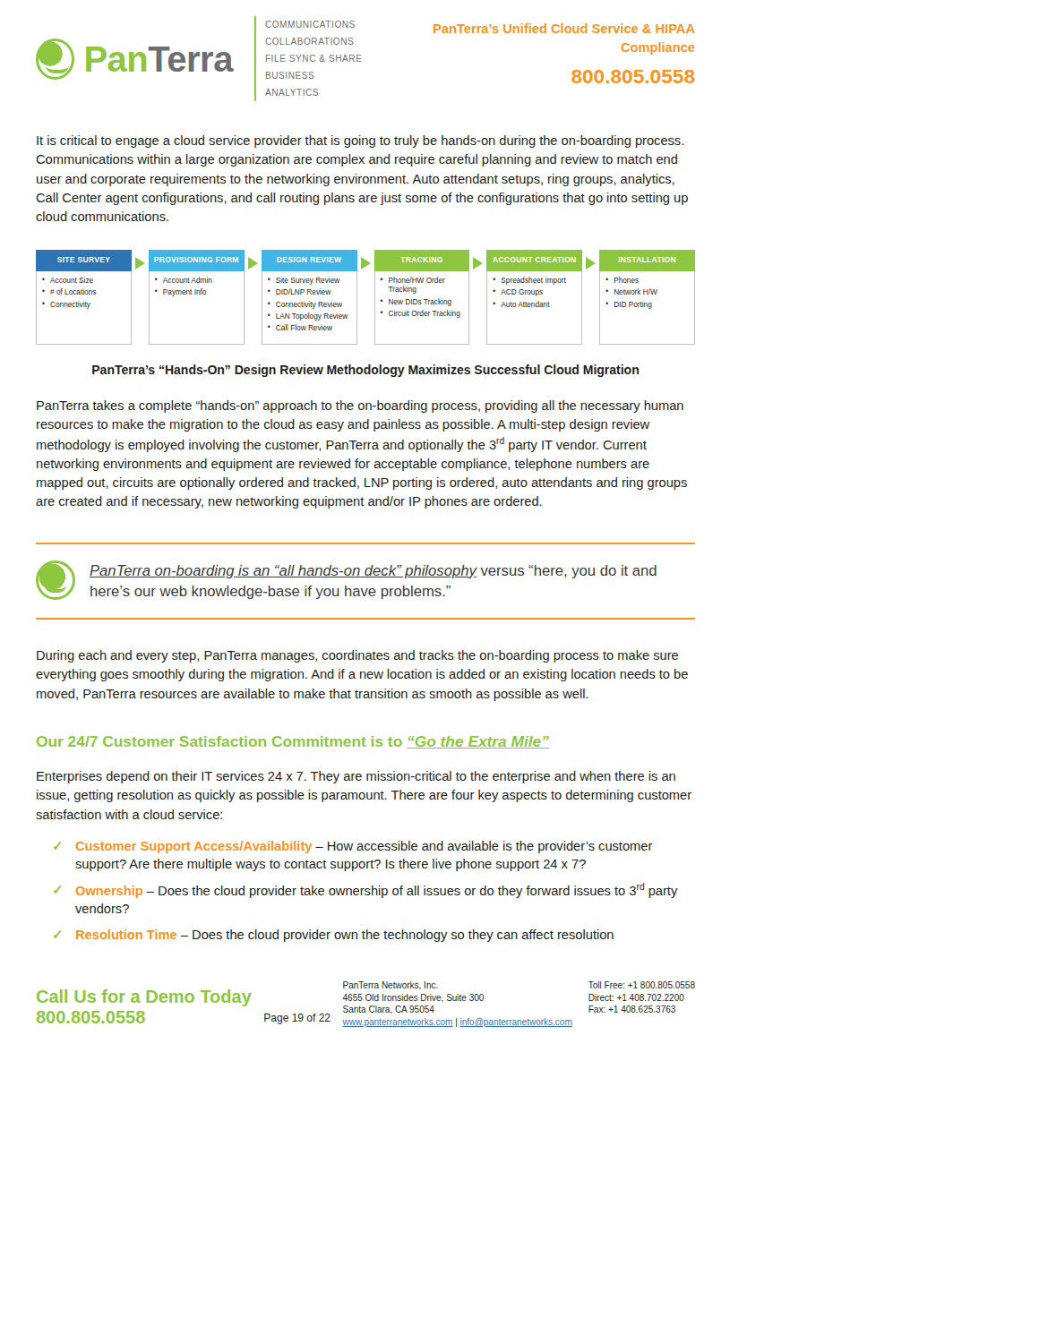Pan Terra
COMMUNICATIONS
COLLABORATIONS
FILE SYNC & SHARE
BUSINESS ANALYTICS
PanTerra’s Unified Cloud Service & HIPAA Compliance
800.805.0558
It is critical to engage a cloud service provider that is going to truly be hands-on during the on-boarding process. Communications within a large organization are complex and require careful planning and review to match end user and corporate requirements to the networking environment. Auto attendant setups, ring groups, analytics, Call Center agent configurations, and call routing plans are just some of the configurations that go into setting up cloud communications.
SITE SURVEY
Account Size
# of Locations
Connectivity
PROVISIONING FORM
Account Admin
Payment Info
DESIGN REVIEW
Site Survey Review
DID/LNP Review
Connectivity Review
LAN Topology Review
Call Flow Review
TRACKING
Phone/HW Order Tracking
New DIDs Tracking
Circuit Order Tracking
ACCOUNT CREATION
Spreadsheet Import
ACD Groups
Auto Attendant
INSTALLATION
Phones
Network H/W
DID Porting
PanTerra’s “Hands-On” Design Review Methodology Maximizes Successful Cloud Migration
PanTerra takes a complete “hands-on” approach to the on-boarding process, providing all the necessary human resources to make the migration to the cloud as easy and painless as possible. A multi-step design review methodology is employed involving the customer, PanTerra and optionally the 3rd party IT vendor. Current networking environments and equipment are reviewed for acceptable compliance, telephone numbers are mapped out, circuits are optionally ordered and tracked, LNP porting is ordered, auto attendants and ring groups are created and if necessary, new networking equipment and/or IP phones are ordered.
PanTerra on-boarding is an “all hands-on deck” philosophy versus “here, you do it and here’s our web knowledge-base if you have problems.”
During each and every step, PanTerra manages, coordinates and tracks the on-boarding process to make sure everything goes smoothly during the migration. And if a new location is added or an existing location needs to be moved, PanTerra resources are available to make that transition as smooth as possible as well.
Our 24/7 Customer Satisfaction Commitment is to “Go the Extra Mile”
Enterprises depend on their IT services 24 x 7. They are mission-critical to the enterprise and when there is an issue, getting resolution as quickly as possible is paramount. There are four key aspects to determining customer satisfaction with a cloud service:
Customer Support Access/Availability – How accessible and available is the provider’s customer support? Are there multiple ways to contact support? Is there live phone support 24 x 7?
Ownership – Does the cloud provider take ownership of all issues or do they forward issues to 3rd party vendors?
Resolution Time – Does the cloud provider own the technology so they can affect resolution
Call Us for a Demo Today
800.805.0558
Page 19 of 22
PanTerra Networks, Inc.
4655 Old Ironsides Drive, Suite 300
Santa Clara, CA 95054
www.panterranetworks.com | info@panterranetworks.com
Toll Free: +1 800.805.0558
Direct: +1 408.702.2200
Fax: +1 408.625.3763